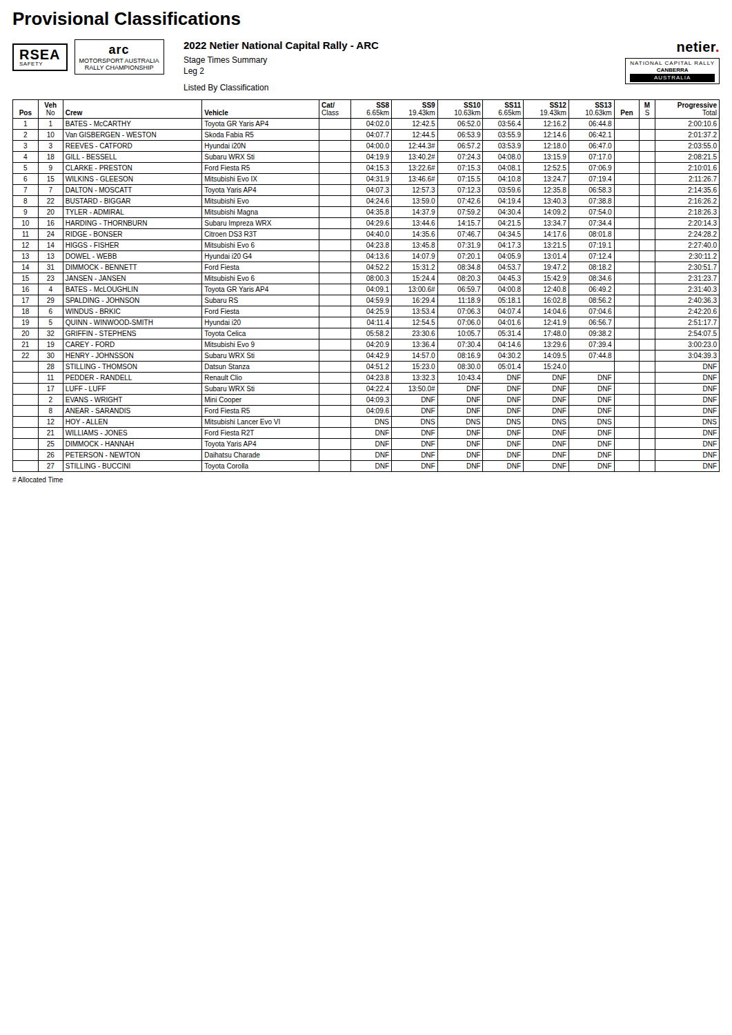Provisional Classifications
RSEASAFETY
arc MOTORSPORT AUSTRALIA
RALLY CHAMPIONSHIP
2022 Netier National Capital Rally - ARC
Stage Times Summary
Leg 2
Listed By Classification
netier.
NATIONAL CAPITAL RALLY
CANBERRA AUSTRALIA
| Pos | Veh No | Crew | Vehicle | Cat/ Class | SS8 6.65km | SS9 19.43km | SS10 10.63km | SS11 6.65km | SS12 19.43km | SS13 10.63km | Pen | M S | Progressive Total |
| --- | --- | --- | --- | --- | --- | --- | --- | --- | --- | --- | --- | --- | --- |
| 1 | 1 | BATES - McCARTHY | Toyota GR Yaris AP4 | | 04:02.0 | 12:42.5 | 06:52.0 | 03:56.4 | 12:16.2 | 06:44.8 | | | 2:00:10.6 |
| 2 | 10 | Van GISBERGEN - WESTON | Skoda Fabia R5 | | 04:07.7 | 12:44.5 | 06:53.9 | 03:55.9 | 12:14.6 | 06:42.1 | | | 2:01:37.2 |
| 3 | 3 | REEVES - CATFORD | Hyundai i20N | | 04:00.0 | 12:44.3# | 06:57.2 | 03:53.9 | 12:18.0 | 06:47.0 | | | 2:03:55.0 |
| 4 | 18 | GILL - BESSELL | Subaru WRX Sti | | 04:19.9 | 13:40.2# | 07:24.3 | 04:08.0 | 13:15.9 | 07:17.0 | | | 2:08:21.5 |
| 5 | 9 | CLARKE - PRESTON | Ford Fiesta R5 | | 04:15.3 | 13:22.6# | 07:15.3 | 04:08.1 | 12:52.5 | 07:06.9 | | | 2:10:01.6 |
| 6 | 15 | WILKINS - GLEESON | Mitsubishi Evo IX | | 04:31.9 | 13:46.6# | 07:15.5 | 04:10.8 | 13:24.7 | 07:19.4 | | | 2:11:26.7 |
| 7 | 7 | DALTON - MOSCATT | Toyota Yaris AP4 | | 04:07.3 | 12:57.3 | 07:12.3 | 03:59.6 | 12:35.8 | 06:58.3 | | | 2:14:35.6 |
| 8 | 22 | BUSTARD - BIGGAR | Mitsubishi Evo | | 04:24.6 | 13:59.0 | 07:42.6 | 04:19.4 | 13:40.3 | 07:38.8 | | | 2:16:26.2 |
| 9 | 20 | TYLER - ADMIRAL | Mitsubishi Magna | | 04:35.8 | 14:37.9 | 07:59.2 | 04:30.4 | 14:09.2 | 07:54.0 | | | 2:18:26.3 |
| 10 | 16 | HARDING - THORNBURN | Subaru Impreza WRX | | 04:29.6 | 13:44.6 | 14:15.7 | 04:21.5 | 13:34.7 | 07:34.4 | | | 2:20:14.3 |
| 11 | 24 | RIDGE - BONSER | Citroen DS3 R3T | | 04:40.0 | 14:35.6 | 07:46.7 | 04:34.5 | 14:17.6 | 08:01.8 | | | 2:24:28.2 |
| 12 | 14 | HIGGS - FISHER | Mitsubishi Evo 6 | | 04:23.8 | 13:45.8 | 07:31.9 | 04:17.3 | 13:21.5 | 07:19.1 | | | 2:27:40.0 |
| 13 | 13 | DOWEL - WEBB | Hyundai i20 G4 | | 04:13.6 | 14:07.9 | 07:20.1 | 04:05.9 | 13:01.4 | 07:12.4 | | | 2:30:11.2 |
| 14 | 31 | DIMMOCK - BENNETT | Ford Fiesta | | 04:52.2 | 15:31.2 | 08:34.8 | 04:53.7 | 19:47.2 | 08:18.2 | | | 2:30:51.7 |
| 15 | 23 | JANSEN - JANSEN | Mitsubishi Evo 6 | | 08:00.3 | 15:24.4 | 08:20.3 | 04:45.3 | 15:42.9 | 08:34.6 | | | 2:31:23.7 |
| 16 | 4 | BATES - McLOUGHLIN | Toyota GR Yaris AP4 | | 04:09.1 | 13:00.6# | 06:59.7 | 04:00.8 | 12:40.8 | 06:49.2 | | | 2:31:40.3 |
| 17 | 29 | SPALDING - JOHNSON | Subaru RS | | 04:59.9 | 16:29.4 | 11:18.9 | 05:18.1 | 16:02.8 | 08:56.2 | | | 2:40:36.3 |
| 18 | 6 | WINDUS - BRKIC | Ford Fiesta | | 04:25.9 | 13:53.4 | 07:06.3 | 04:07.4 | 14:04.6 | 07:04.6 | | | 2:42:20.6 |
| 19 | 5 | QUINN - WINWOOD-SMITH | Hyundai i20 | | 04:11.4 | 12:54.5 | 07:06.0 | 04:01.6 | 12:41.9 | 06:56.7 | | | 2:51:17.7 |
| 20 | 32 | GRIFFIN - STEPHENS | Toyota Celica | | 05:58.2 | 23:30.6 | 10:05.7 | 05:31.4 | 17:48.0 | 09:38.2 | | | 2:54:07.5 |
| 21 | 19 | CAREY - FORD | Mitsubishi Evo 9 | | 04:20.9 | 13:36.4 | 07:30.4 | 04:14.6 | 13:29.6 | 07:39.4 | | | 3:00:23.0 |
| 22 | 30 | HENRY - JOHNSSON | Subaru WRX Sti | | 04:42.9 | 14:57.0 | 08:16.9 | 04:30.2 | 14:09.5 | 07:44.8 | | | 3:04:39.3 |
| | 28 | STILLING - THOMSON | Datsun Stanza | | 04:51.2 | 15:23.0 | 08:30.0 | 05:01.4 | 15:24.0 | | | | DNF |
| | 11 | PEDDER - RANDELL | Renault Clio | | 04:23.8 | 13:32.3 | 10:43.4 | DNF | DNF | DNF | | | DNF |
| | 17 | LUFF - LUFF | Subaru WRX Sti | | 04:22.4 | 13:50.0# | DNF | DNF | DNF | DNF | | | DNF |
| | 2 | EVANS - WRIGHT | Mini Cooper | | 04:09.3 | DNF | DNF | DNF | DNF | DNF | | | DNF |
| | 8 | ANEAR - SARANDIS | Ford Fiesta R5 | | 04:09.6 | DNF | DNF | DNF | DNF | DNF | | | DNF |
| | 12 | HOY - ALLEN | Mitsubishi Lancer Evo VI | | DNS | DNS | DNS | DNS | DNS | DNS | | | DNS |
| | 21 | WILLIAMS - JONES | Ford Fiesta R2T | | DNF | DNF | DNF | DNF | DNF | DNF | | | DNF |
| | 25 | DIMMOCK - HANNAH | Toyota Yaris AP4 | | DNF | DNF | DNF | DNF | DNF | DNF | | | DNF |
| | 26 | PETERSON - NEWTON | Daihatsu Charade | | DNF | DNF | DNF | DNF | DNF | DNF | | | DNF |
| | 27 | STILLING - BUCCINI | Toyota Corolla | | DNF | DNF | DNF | DNF | DNF | DNF | | | DNF |
# Allocated Time